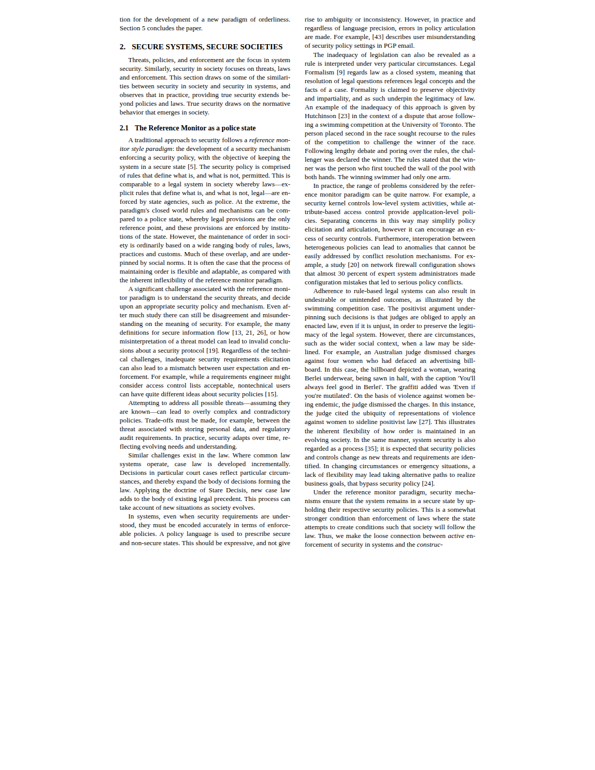tion for the development of a new paradigm of orderliness. Section 5 concludes the paper.
2. SECURE SYSTEMS, SECURE SOCIETIES
Threats, policies, and enforcement are the focus in system security. Similarly, security in society focuses on threats, laws and enforcement. This section draws on some of the similarities between security in society and security in systems, and observes that in practice, providing true security extends beyond policies and laws. True security draws on the normative behavior that emerges in society.
2.1 The Reference Monitor as a police state
A traditional approach to security follows a reference monitor style paradigm: the development of a security mechanism enforcing a security policy, with the objective of keeping the system in a secure state [5]. The security policy is comprised of rules that define what is, and what is not, permitted. This is comparable to a legal system in society whereby laws—explicit rules that define what is, and what is not, legal—are enforced by state agencies, such as police. At the extreme, the paradigm's closed world rules and mechanisms can be compared to a police state, whereby legal provisions are the only reference point, and these provisions are enforced by institutions of the state. However, the maintenance of order in society is ordinarily based on a wide ranging body of rules, laws, practices and customs. Much of these overlap, and are underpinned by social norms. It is often the case that the process of maintaining order is flexible and adaptable, as compared with the inherent inflexibility of the reference monitor paradigm.
A significant challenge associated with the reference monitor paradigm is to understand the security threats, and decide upon an appropriate security policy and mechanism. Even after much study there can still be disagreement and misunderstanding on the meaning of security. For example, the many definitions for secure information flow [13, 21, 26], or how misinterpretation of a threat model can lead to invalid conclusions about a security protocol [19]. Regardless of the technical challenges, inadequate security requirements elicitation can also lead to a mismatch between user expectation and enforcement. For example, while a requirements engineer might consider access control lists acceptable, nontechnical users can have quite different ideas about security policies [15].
Attempting to address all possible threats—assuming they are known—can lead to overly complex and contradictory policies. Trade-offs must be made, for example, between the threat associated with storing personal data, and regulatory audit requirements. In practice, security adapts over time, reflecting evolving needs and understanding.
Similar challenges exist in the law. Where common law systems operate, case law is developed incrementally. Decisions in particular court cases reflect particular circumstances, and thereby expand the body of decisions forming the law. Applying the doctrine of Stare Decisis, new case law adds to the body of existing legal precedent. This process can take account of new situations as society evolves.
In systems, even when security requirements are understood, they must be encoded accurately in terms of enforceable policies. A policy language is used to prescribe secure and non-secure states. This should be expressive, and not give rise to ambiguity or inconsistency. However, in practice and regardless of language precision, errors in policy articulation are made. For example, [43] describes user misunderstanding of security policy settings in PGP email.
The inadequacy of legislation can also be revealed as a rule is interpreted under very particular circumstances. Legal Formalism [9] regards law as a closed system, meaning that resolution of legal questions references legal concepts and the facts of a case. Formality is claimed to preserve objectivity and impartiality, and as such underpin the legitimacy of law. An example of the inadequacy of this approach is given by Hutchinson [23] in the context of a dispute that arose following a swimming competition at the University of Toronto. The person placed second in the race sought recourse to the rules of the competition to challenge the winner of the race. Following lengthy debate and poring over the rules, the challenger was declared the winner. The rules stated that the winner was the person who first touched the wall of the pool with both hands. The winning swimmer had only one arm.
In practice, the range of problems considered by the reference monitor paradigm can be quite narrow. For example, a security kernel controls low-level system activities, while attribute-based access control provide application-level policies. Separating concerns in this way may simplify policy elicitation and articulation, however it can encourage an excess of security controls. Furthermore, interoperation between heterogeneous policies can lead to anomalies that cannot be easily addressed by conflict resolution mechanisms. For example, a study [20] on network firewall configuration shows that almost 30 percent of expert system administrators made configuration mistakes that led to serious policy conflicts.
Adherence to rule-based legal systems can also result in undesirable or unintended outcomes, as illustrated by the swimming competition case. The positivist argument underpinning such decisions is that judges are obliged to apply an enacted law, even if it is unjust, in order to preserve the legitimacy of the legal system. However, there are circumstances, such as the wider social context, when a law may be sidelined. For example, an Australian judge dismissed charges against four women who had defaced an advertising billboard. In this case, the billboard depicted a woman, wearing Berlei underwear, being sawn in half, with the caption 'You'll always feel good in Berlei'. The graffiti added was 'Even if you're mutilated'. On the basis of violence against women being endemic, the judge dismissed the charges. In this instance, the judge cited the ubiquity of representations of violence against women to sideline positivist law [27]. This illustrates the inherent flexibility of how order is maintained in an evolving society. In the same manner, system security is also regarded as a process [35]; it is expected that security policies and controls change as new threats and requirements are identified. In changing circumstances or emergency situations, a lack of flexibility may lead taking alternative paths to realize business goals, that bypass security policy [24].
Under the reference monitor paradigm, security mechanisms ensure that the system remains in a secure state by upholding their respective security policies. This is a somewhat stronger condition than enforcement of laws where the state attempts to create conditions such that society will follow the law. Thus, we make the loose connection between active enforcement of security in systems and the construc-